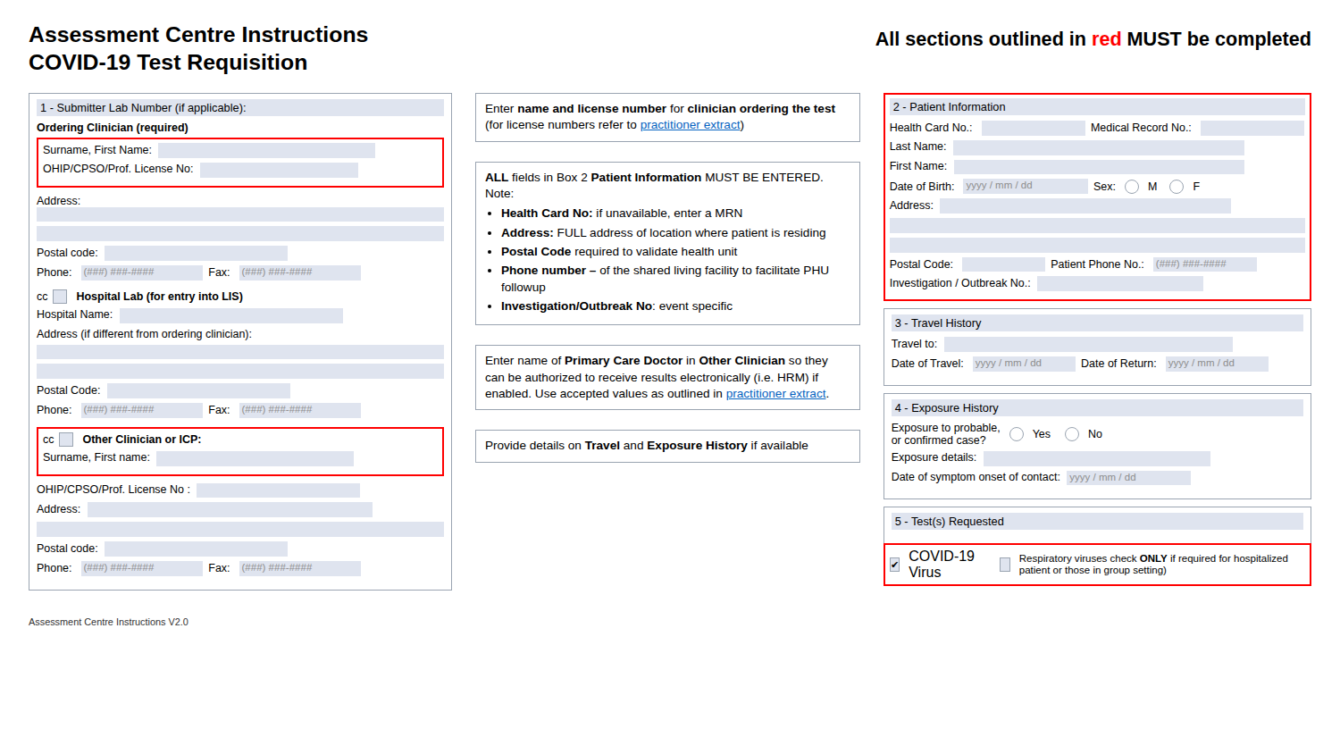Assessment Centre Instructions
COVID-19 Test Requisition
All sections outlined in red MUST be completed
1 - Submitter Lab Number (if applicable):
Ordering Clinician (required)
Surname, First Name:
OHIP/CPSO/Prof. License No:
Address:
Postal code:
Phone: (###) ###-#### Fax: (###) ###-####
cc Hospital Lab (for entry into LIS)
Hospital Name:
Address (if different from ordering clinician):
Postal Code:
Phone: (###) ###-#### Fax: (###) ###-####
cc Other Clinician or ICP:
Surname, First name:
OHIP/CPSO/Prof. License No :
Address:
Postal code:
Phone: (###) ###-#### Fax: (###) ###-####
Enter name and license number for clinician ordering the test (for license numbers refer to practitioner extract)
ALL fields in Box 2 Patient Information MUST BE ENTERED.
Note:
Health Card No: if unavailable, enter a MRN
Address: FULL address of location where patient is residing
Postal Code required to validate health unit
Phone number – of the shared living facility to facilitate PHU followup
Investigation/Outbreak No: event specific
Enter name of Primary Care Doctor in Other Clinician so they can be authorized to receive results electronically (i.e. HRM) if enabled. Use accepted values as outlined in practitioner extract.
Provide details on Travel and Exposure History if available
2 - Patient Information
Health Card No.: Medical Record No.:
Last Name:
First Name:
Date of Birth: yyyy / mm / dd Sex: M F
Address:
Postal Code: Patient Phone No.: (###) ###-####
Investigation / Outbreak No.:
3 - Travel History
Travel to:
Date of Travel: yyyy / mm / dd Date of Return: yyyy / mm / dd
4 - Exposure History
Exposure to probable,
or confirmed case? Yes No
Exposure details:
Date of symptom onset of contact: yyyy / mm / dd
5 - Test(s) Requested
✔ COVID-19 Virus Respiratory viruses check ONLY if required for hospitalized patient or those in group setting)
Assessment Centre Instructions V2.0